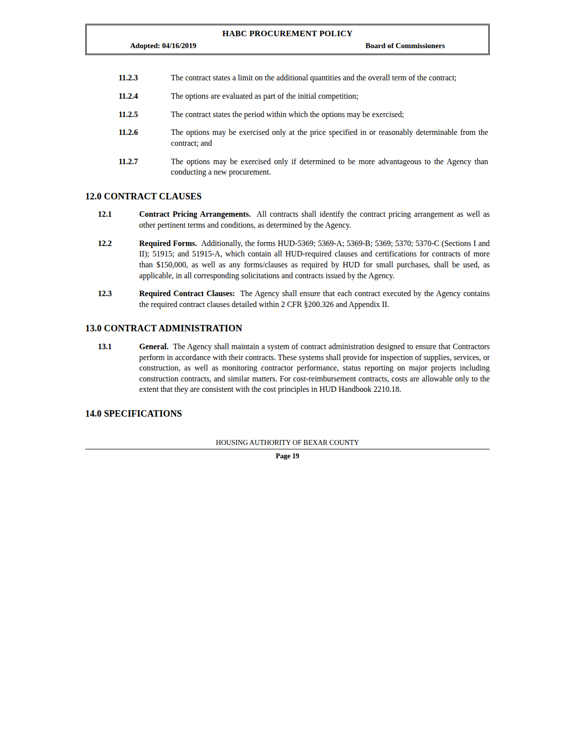HABC PROCUREMENT POLICY
Adopted: 04/16/2019 Board of Commissioners
11.2.3
The contract states a limit on the additional quantities and the overall term of the contract;
11.2.4
The options are evaluated as part of the initial competition;
11.2.5
The contract states the period within which the options may be exercised;
11.2.6
The options may be exercised only at the price specified in or reasonably determinable from the contract; and
11.2.7
The options may be exercised only if determined to be more advantageous to the Agency than conducting a new procurement.
12.0 CONTRACT CLAUSES
12.1
Contract Pricing Arrangements. All contracts shall identify the contract pricing arrangement as well as other pertinent terms and conditions, as determined by the Agency.
12.2
Required Forms. Additionally, the forms HUD-5369; 5369-A; 5369-B; 5369; 5370; 5370-C (Sections I and II); 51915; and 51915-A, which contain all HUD-required clauses and certifications for contracts of more than $150,000, as well as any forms/clauses as required by HUD for small purchases, shall be used, as applicable, in all corresponding solicitations and contracts issued by the Agency.
12.3
Required Contract Clauses: The Agency shall ensure that each contract executed by the Agency contains the required contract clauses detailed within 2 CFR §200.326 and Appendix II.
13.0 CONTRACT ADMINISTRATION
13.1
General. The Agency shall maintain a system of contract administration designed to ensure that Contractors perform in accordance with their contracts. These systems shall provide for inspection of supplies, services, or construction, as well as monitoring contractor performance, status reporting on major projects including construction contracts, and similar matters. For cost-reimbursement contracts, costs are allowable only to the extent that they are consistent with the cost principles in HUD Handbook 2210.18.
14.0 SPECIFICATIONS
HOUSING AUTHORITY OF BEXAR COUNTY
Page 19